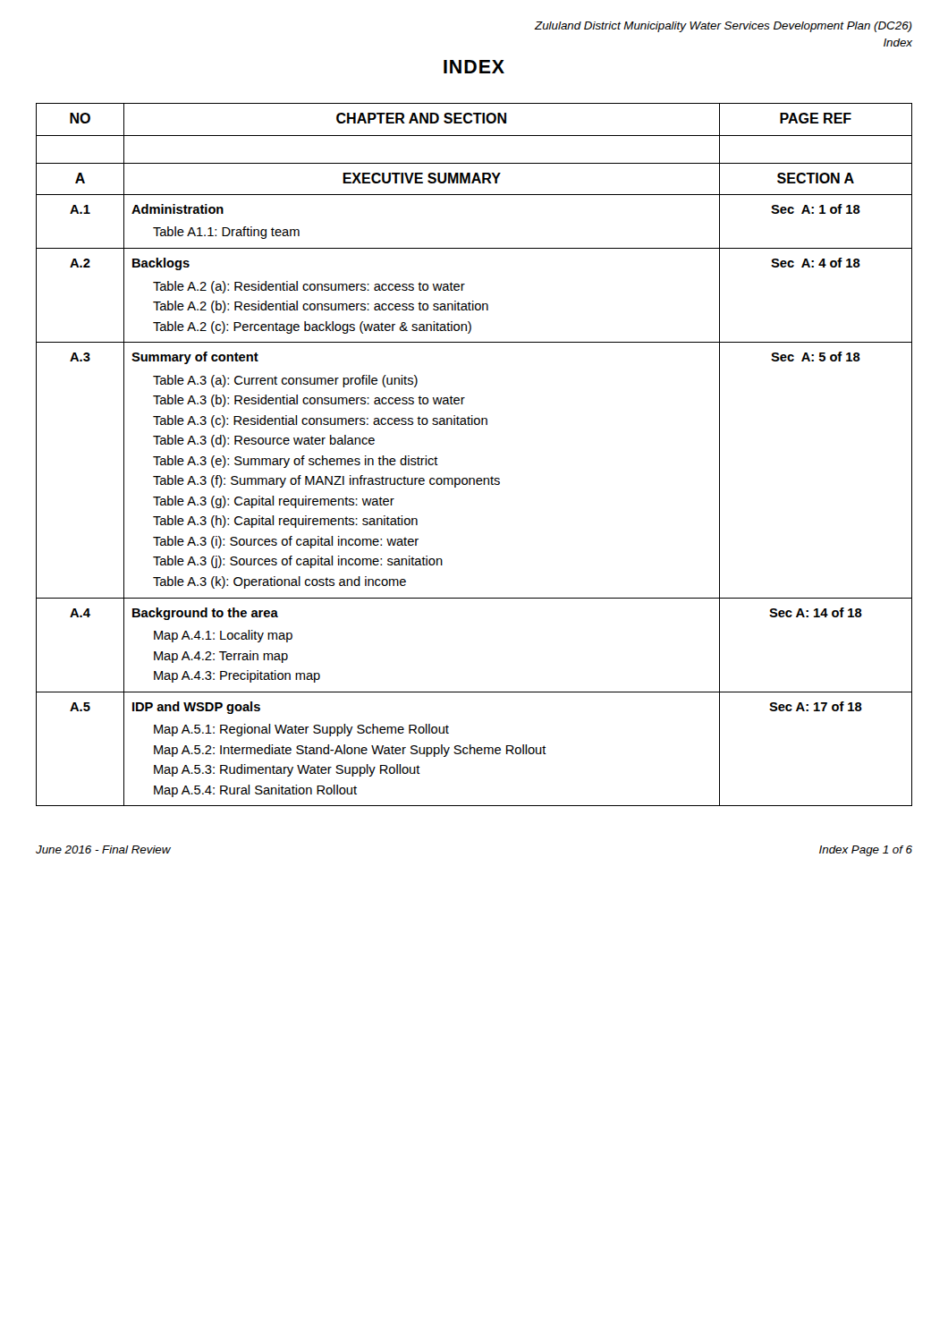Zululand District Municipality Water Services Development Plan (DC26) Index
INDEX
| NO | CHAPTER AND SECTION | PAGE REF |
| --- | --- | --- |
| A | EXECUTIVE SUMMARY | SECTION A |
| A.1 | Administration Table A1.1: Drafting team | Sec A: 1 of 18 |
| A.2 | Backlogs Table A.2 (a): Residential consumers: access to water Table A.2 (b): Residential consumers: access to sanitation Table A.2 (c): Percentage backlogs (water & sanitation) | Sec A: 4 of 18 |
| A.3 | Summary of content Table A.3 (a): Current consumer profile (units) Table A.3 (b): Residential consumers: access to water Table A.3 (c): Residential consumers: access to sanitation Table A.3 (d): Resource water balance Table A.3 (e): Summary of schemes in the district Table A.3 (f): Summary of MANZI infrastructure components Table A.3 (g): Capital requirements: water Table A.3 (h): Capital requirements: sanitation Table A.3 (i): Sources of capital income: water Table A.3 (j): Sources of capital income: sanitation Table A.3 (k): Operational costs and income | Sec A: 5 of 18 |
| A.4 | Background to the area Map A.4.1: Locality map Map A.4.2: Terrain map Map A.4.3: Precipitation map | Sec A: 14 of 18 |
| A.5 | IDP and WSDP goals Map A.5.1: Regional Water Supply Scheme Rollout Map A.5.2: Intermediate Stand-Alone Water Supply Scheme Rollout Map A.5.3: Rudimentary Water Supply Rollout Map A.5.4: Rural Sanitation Rollout | Sec A: 17 of 18 |
June 2016 - Final Review Index Page 1 of 6